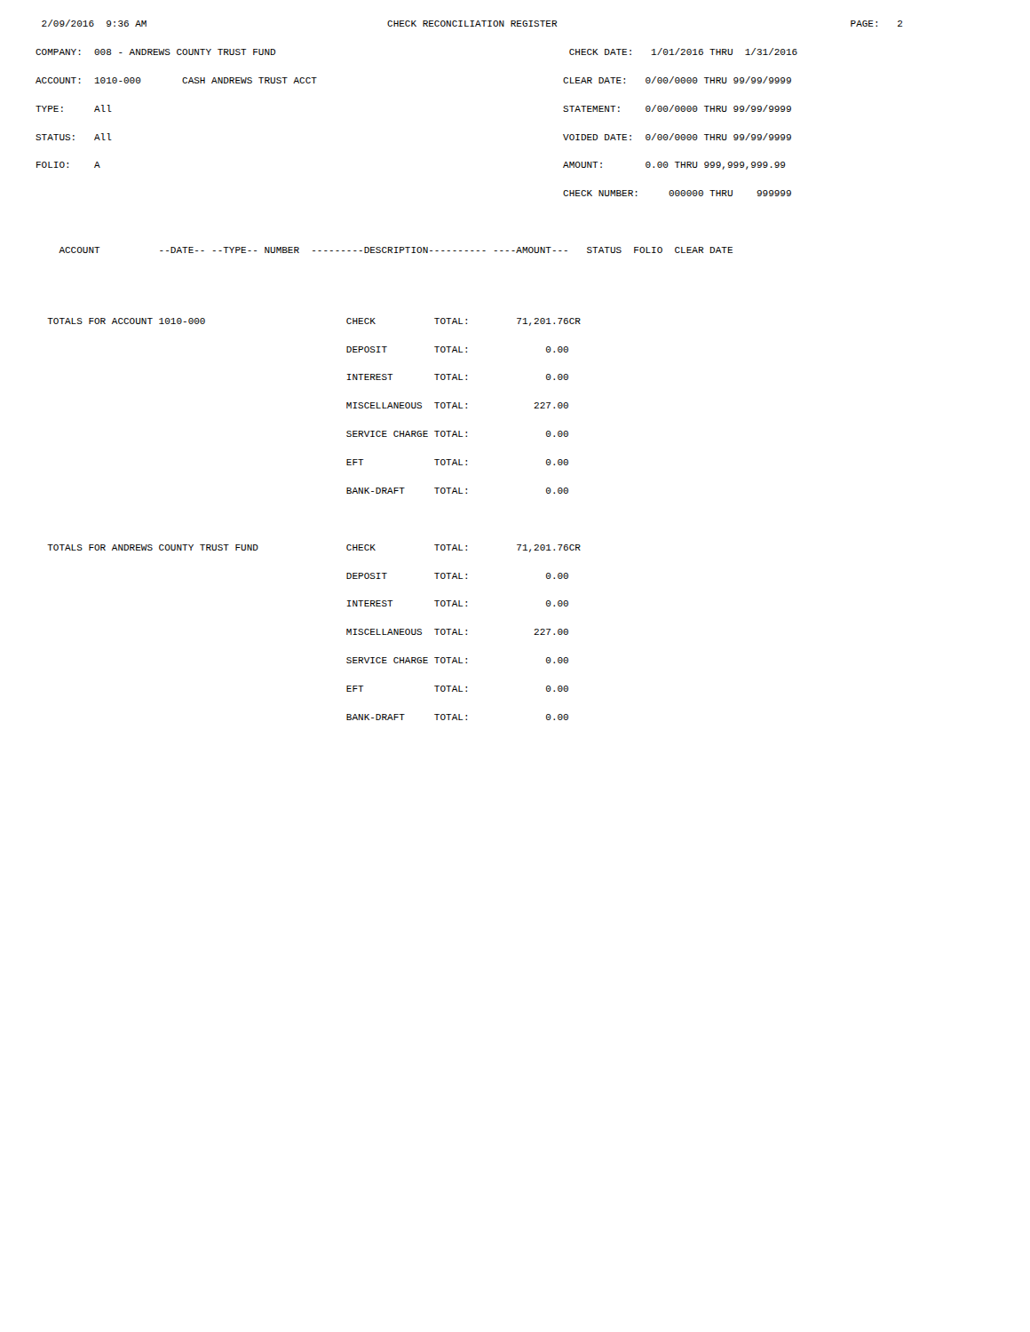2/09/2016  9:36 AM                                         CHECK RECONCILIATION REGISTER                                                  PAGE:   2

COMPANY:  008 - ANDREWS COUNTY TRUST FUND                                                  CHECK DATE:   1/01/2016 THRU  1/31/2016

ACCOUNT:  1010-000       CASH ANDREWS TRUST ACCT                                          CLEAR DATE:   0/00/0000 THRU 99/99/9999

TYPE:     All                                                                             STATEMENT:    0/00/0000 THRU 99/99/9999

STATUS:   All                                                                             VOIDED DATE:  0/00/0000 THRU 99/99/9999

FOLIO:    A                                                                               AMOUNT:       0.00 THRU 999,999,999.99

                                                                                          CHECK NUMBER:     000000 THRU    999999



    ACCOUNT          --DATE-- --TYPE-- NUMBER  ---------DESCRIPTION---------- ----AMOUNT---   STATUS  FOLIO  CLEAR DATE




  TOTALS FOR ACCOUNT 1010-000                        CHECK          TOTAL:        71,201.76CR

                                                     DEPOSIT        TOTAL:             0.00

                                                     INTEREST       TOTAL:             0.00

                                                     MISCELLANEOUS  TOTAL:           227.00

                                                     SERVICE CHARGE TOTAL:             0.00

                                                     EFT            TOTAL:             0.00

                                                     BANK-DRAFT     TOTAL:             0.00



  TOTALS FOR ANDREWS COUNTY TRUST FUND               CHECK          TOTAL:        71,201.76CR

                                                     DEPOSIT        TOTAL:             0.00

                                                     INTEREST       TOTAL:             0.00

                                                     MISCELLANEOUS  TOTAL:           227.00

                                                     SERVICE CHARGE TOTAL:             0.00

                                                     EFT            TOTAL:             0.00

                                                     BANK-DRAFT     TOTAL:             0.00